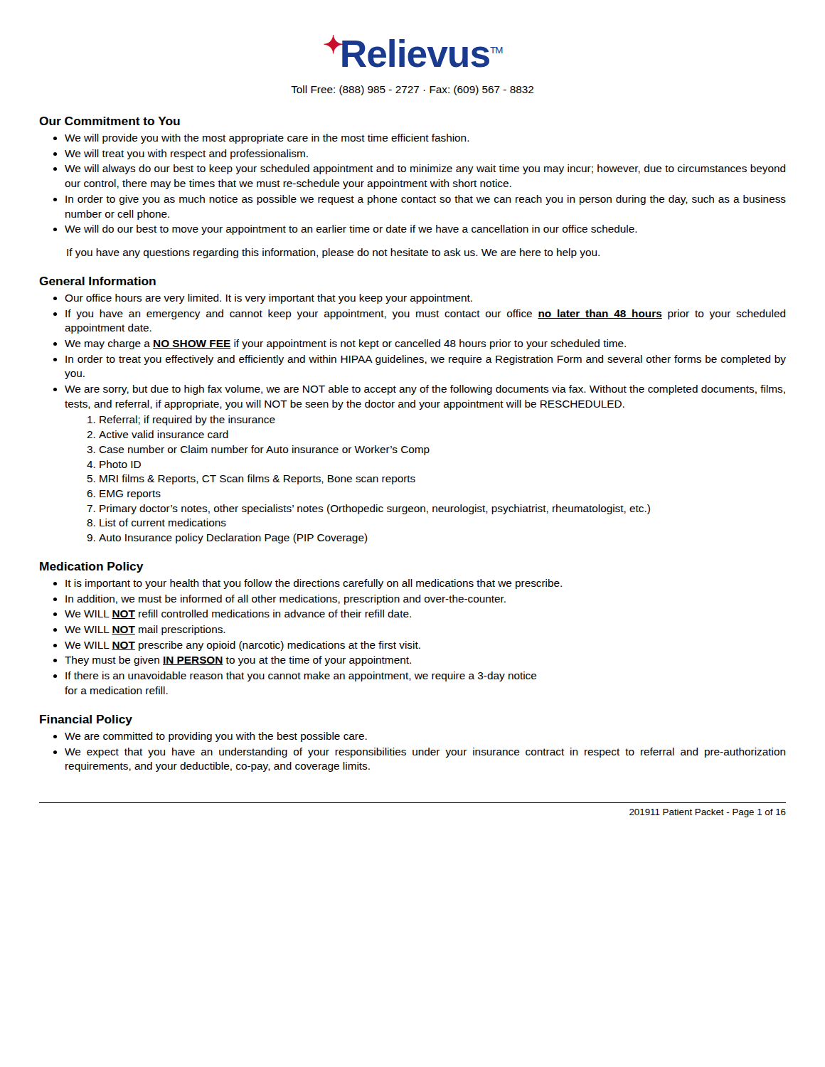✦RelievusTM
Toll Free: (888) 985 - 2727 · Fax: (609) 567 - 8832
Our Commitment to You
We will provide you with the most appropriate care in the most time efficient fashion.
We will treat you with respect and professionalism.
We will always do our best to keep your scheduled appointment and to minimize any wait time you may incur; however, due to circumstances beyond our control, there may be times that we must re-schedule your appointment with short notice.
In order to give you as much notice as possible we request a phone contact so that we can reach you in person during the day, such as a business number or cell phone.
We will do our best to move your appointment to an earlier time or date if we have a cancellation in our office schedule.
If you have any questions regarding this information, please do not hesitate to ask us. We are here to help you.
General Information
Our office hours are very limited. It is very important that you keep your appointment.
If you have an emergency and cannot keep your appointment, you must contact our office no later than 48 hours prior to your scheduled appointment date.
We may charge a NO SHOW FEE if your appointment is not kept or cancelled 48 hours prior to your scheduled time.
In order to treat you effectively and efficiently and within HIPAA guidelines, we require a Registration Form and several other forms be completed by you.
We are sorry, but due to high fax volume, we are NOT able to accept any of the following documents via fax. Without the completed documents, films, tests, and referral, if appropriate, you will NOT be seen by the doctor and your appointment will be RESCHEDULED.
Referral; if required by the insurance
Active valid insurance card
Case number or Claim number for Auto insurance or Worker’s Comp
Photo ID
MRI films & Reports, CT Scan films & Reports, Bone scan reports
EMG reports
Primary doctor’s notes, other specialists’ notes (Orthopedic surgeon, neurologist, psychiatrist, rheumatologist, etc.)
List of current medications
Auto Insurance policy Declaration Page (PIP Coverage)
Medication Policy
It is important to your health that you follow the directions carefully on all medications that we prescribe.
In addition, we must be informed of all other medications, prescription and over-the-counter.
We WILL NOT refill controlled medications in advance of their refill date.
We WILL NOT mail prescriptions.
We WILL NOT prescribe any opioid (narcotic) medications at the first visit.
They must be given IN PERSON to you at the time of your appointment.
If there is an unavoidable reason that you cannot make an appointment, we require a 3-day notice
for a medication refill.
Financial Policy
We are committed to providing you with the best possible care.
We expect that you have an understanding of your responsibilities under your insurance contract in respect to referral and pre-authorization requirements, and your deductible, co-pay, and coverage limits.
201911 Patient Packet - Page 1 of 16